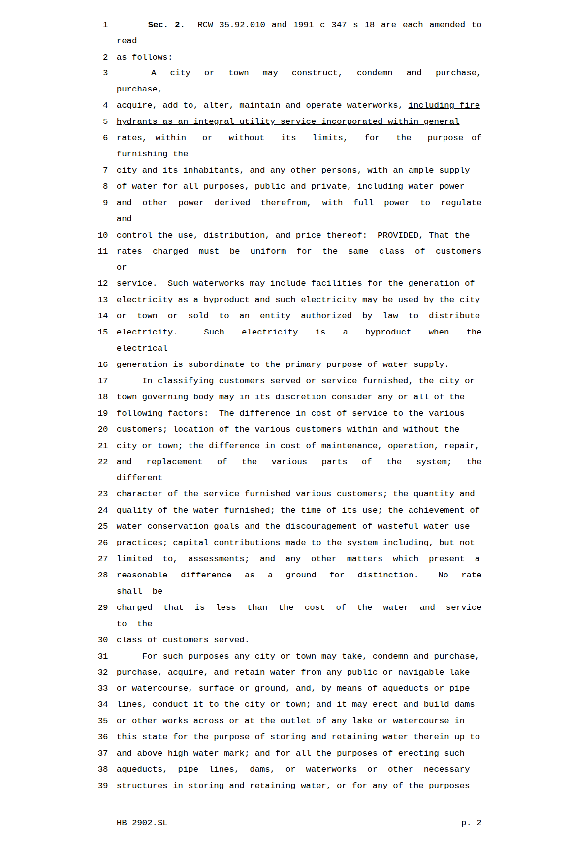Sec. 2. RCW 35.92.010 and 1991 c 347 s 18 are each amended to read
as follows:
A city or town may construct, condemn and purchase, purchase,
acquire, add to, alter, maintain and operate waterworks, including fire
hydrants as an integral utility service incorporated within general
rates, within or without its limits, for the purpose of furnishing the
city and its inhabitants, and any other persons, with an ample supply
of water for all purposes, public and private, including water power
and other power derived therefrom, with full power to regulate and
control the use, distribution, and price thereof: PROVIDED, That the
rates charged must be uniform for the same class of customers or
service. Such waterworks may include facilities for the generation of
electricity as a byproduct and such electricity may be used by the city
or town or sold to an entity authorized by law to distribute
electricity. Such electricity is a byproduct when the electrical
generation is subordinate to the primary purpose of water supply.
In classifying customers served or service furnished, the city or
town governing body may in its discretion consider any or all of the
following factors: The difference in cost of service to the various
customers; location of the various customers within and without the
city or town; the difference in cost of maintenance, operation, repair,
and replacement of the various parts of the system; the different
character of the service furnished various customers; the quantity and
quality of the water furnished; the time of its use; the achievement of
water conservation goals and the discouragement of wasteful water use
practices; capital contributions made to the system including, but not
limited to, assessments; and any other matters which present a
reasonable difference as a ground for distinction. No rate shall be
charged that is less than the cost of the water and service to the
class of customers served.
For such purposes any city or town may take, condemn and purchase,
purchase, acquire, and retain water from any public or navigable lake
or watercourse, surface or ground, and, by means of aqueducts or pipe
lines, conduct it to the city or town; and it may erect and build dams
or other works across or at the outlet of any lake or watercourse in
this state for the purpose of storing and retaining water therein up to
and above high water mark; and for all the purposes of erecting such
aqueducts, pipe lines, dams, or waterworks or other necessary
structures in storing and retaining water, or for any of the purposes
HB 2902.SL p. 2